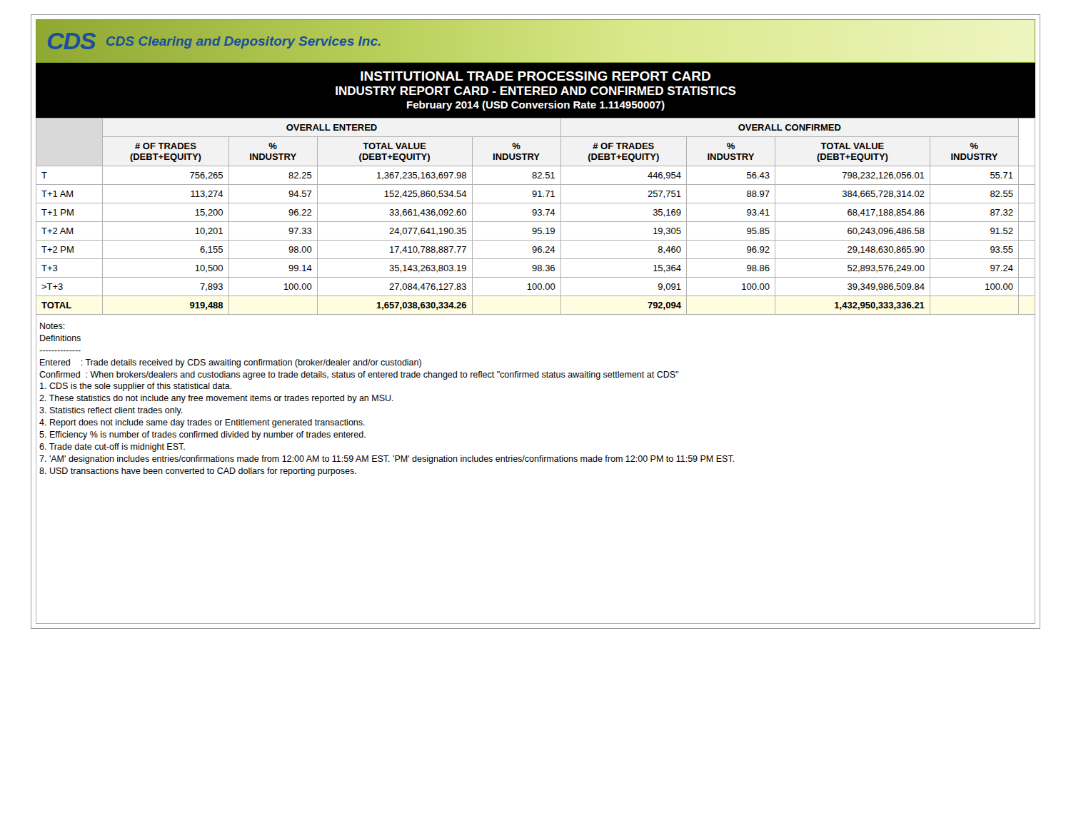CDS CDS Clearing and Depository Services Inc.
INSTITUTIONAL TRADE PROCESSING REPORT CARD
INDUSTRY REPORT CARD - ENTERED AND CONFIRMED STATISTICS
February 2014 (USD Conversion Rate 1.114950007)
| | OVERALL ENTERED | OVERALL CONFIRMED | |
| --- | --- | --- | --- |
| # OF TRADES (DEBT+EQUITY) | % INDUSTRY | TOTAL VALUE (DEBT+EQUITY) | % INDUSTRY | # OF TRADES (DEBT+EQUITY) | % INDUSTRY | TOTAL VALUE (DEBT+EQUITY) | % INDUSTRY |
| T | 756,265 | 82.25 | 1,367,235,163,697.98 | 82.51 | 446,954 | 56.43 | 798,232,126,056.01 | 55.71 | |
| T+1 AM | 113,274 | 94.57 | 152,425,860,534.54 | 91.71 | 257,751 | 88.97 | 384,665,728,314.02 | 82.55 | |
| T+1 PM | 15,200 | 96.22 | 33,661,436,092.60 | 93.74 | 35,169 | 93.41 | 68,417,188,854.86 | 87.32 | |
| T+2 AM | 10,201 | 97.33 | 24,077,641,190.35 | 95.19 | 19,305 | 95.85 | 60,243,096,486.58 | 91.52 | |
| T+2 PM | 6,155 | 98.00 | 17,410,788,887.77 | 96.24 | 8,460 | 96.92 | 29,148,630,865.90 | 93.55 | |
| T+3 | 10,500 | 99.14 | 35,143,263,803.19 | 98.36 | 15,364 | 98.86 | 52,893,576,249.00 | 97.24 | |
| >T+3 | 7,893 | 100.00 | 27,084,476,127.83 | 100.00 | 9,091 | 100.00 | 39,349,986,509.84 | 100.00 | |
| TOTAL | 919,488 | | 1,657,038,630,334.26 | | 792,094 | | 1,432,950,333,336.21 | | |
Notes:
Definitions
--------------
Entered : Trade details received by CDS awaiting confirmation (broker/dealer and/or custodian)
Confirmed : When brokers/dealers and custodians agree to trade details, status of entered trade changed to reflect "confirmed status awaiting settlement at CDS"
1. CDS is the sole supplier of this statistical data.
2. These statistics do not include any free movement items or trades reported by an MSU.
3. Statistics reflect client trades only.
4. Report does not include same day trades or Entitlement generated transactions.
5. Efficiency % is number of trades confirmed divided by number of trades entered.
6. Trade date cut-off is midnight EST.
7. 'AM' designation includes entries/confirmations made from 12:00 AM to 11:59 AM EST. 'PM' designation includes entries/confirmations made from 12:00 PM to 11:59 PM EST.
8. USD transactions have been converted to CAD dollars for reporting purposes.